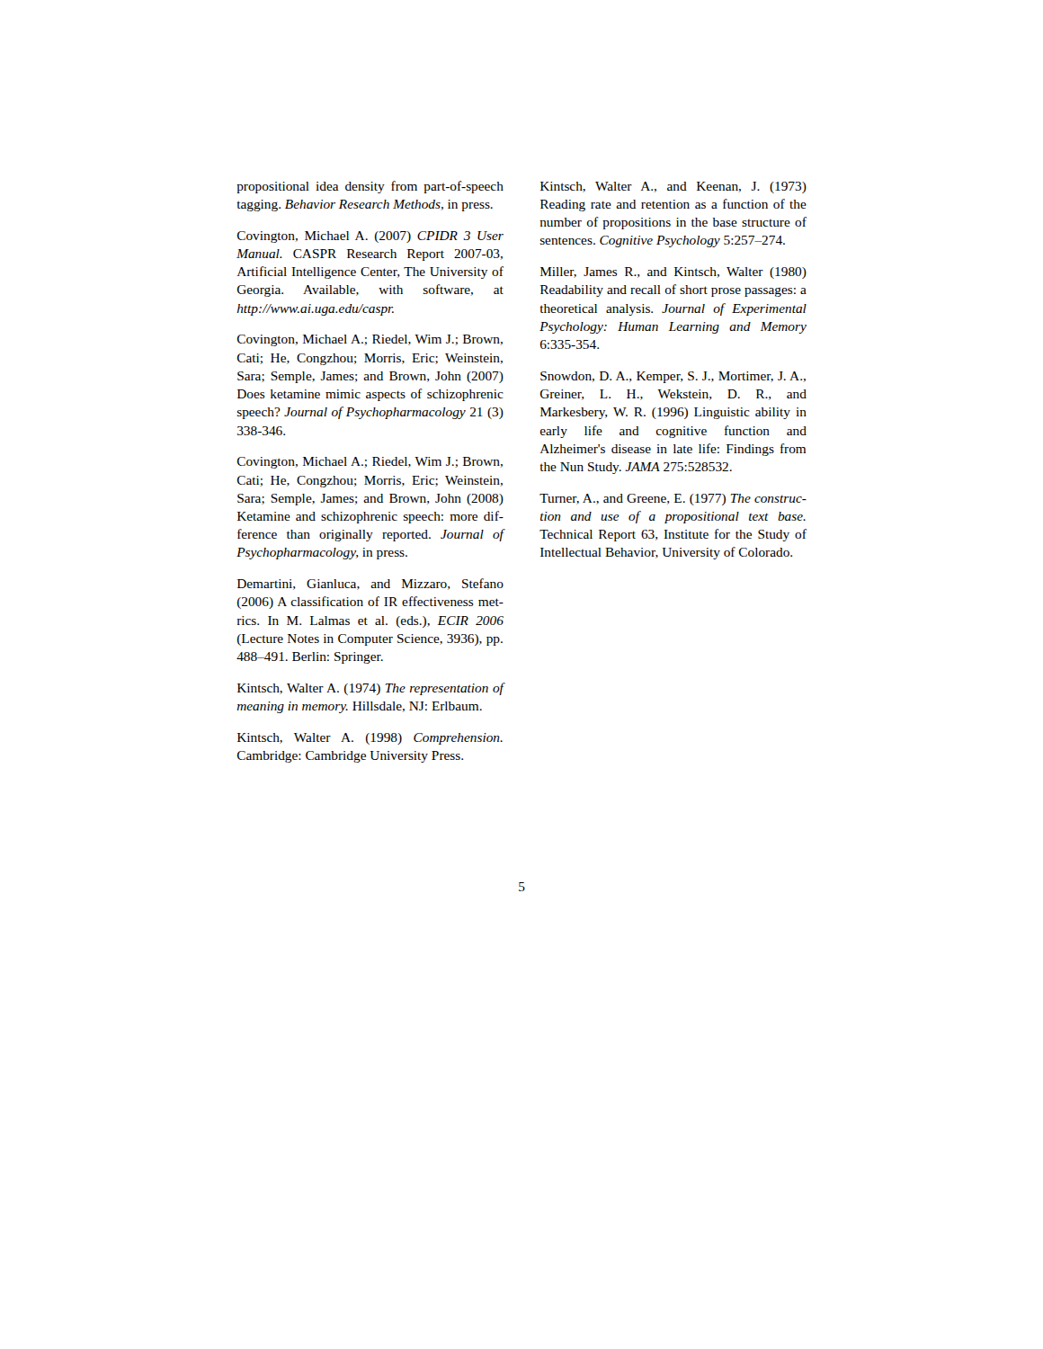propositional idea density from part-of-speech tagging. Behavior Research Methods, in press.
Covington, Michael A. (2007) CPIDR 3 User Manual. CASPR Research Report 2007-03, Artificial Intelligence Center, The University of Georgia. Available, with software, at http://www.ai.uga.edu/caspr.
Covington, Michael A.; Riedel, Wim J.; Brown, Cati; He, Congzhou; Morris, Eric; Weinstein, Sara; Semple, James; and Brown, John (2007) Does ketamine mimic aspects of schizophrenic speech? Journal of Psychopharmacology 21 (3) 338-346.
Covington, Michael A.; Riedel, Wim J.; Brown, Cati; He, Congzhou; Morris, Eric; Weinstein, Sara; Semple, James; and Brown, John (2008) Ketamine and schizophrenic speech: more difference than originally reported. Journal of Psychopharmacology, in press.
Demartini, Gianluca, and Mizzaro, Stefano (2006) A classification of IR effectiveness metrics. In M. Lalmas et al. (eds.), ECIR 2006 (Lecture Notes in Computer Science, 3936), pp. 488–491. Berlin: Springer.
Kintsch, Walter A. (1974) The representation of meaning in memory. Hillsdale, NJ: Erlbaum.
Kintsch, Walter A. (1998) Comprehension. Cambridge: Cambridge University Press.
Kintsch, Walter A., and Keenan, J. (1973) Reading rate and retention as a function of the number of propositions in the base structure of sentences. Cognitive Psychology 5:257–274.
Miller, James R., and Kintsch, Walter (1980) Readability and recall of short prose passages: a theoretical analysis. Journal of Experimental Psychology: Human Learning and Memory 6:335-354.
Snowdon, D. A., Kemper, S. J., Mortimer, J. A., Greiner, L. H., Wekstein, D. R., and Markesbery, W. R. (1996) Linguistic ability in early life and cognitive function and Alzheimer's disease in late life: Findings from the Nun Study. JAMA 275:528532.
Turner, A., and Greene, E. (1977) The construction and use of a propositional text base. Technical Report 63, Institute for the Study of Intellectual Behavior, University of Colorado.
5